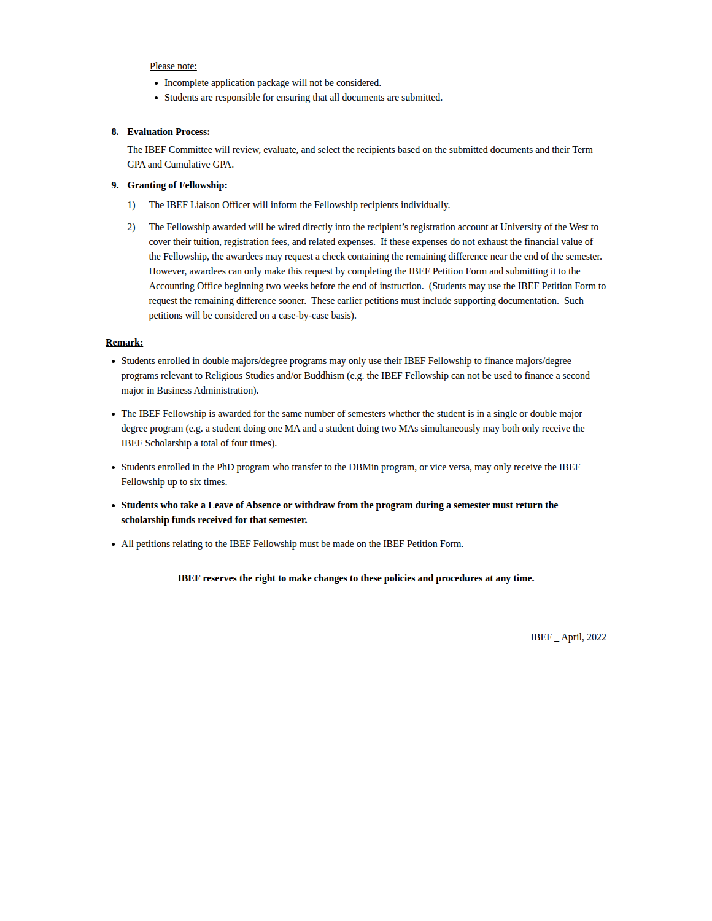Please note:
Incomplete application package will not be considered.
Students are responsible for ensuring that all documents are submitted.
8. Evaluation Process:
The IBEF Committee will review, evaluate, and select the recipients based on the submitted documents and their Term GPA and Cumulative GPA.
9. Granting of Fellowship:
1) The IBEF Liaison Officer will inform the Fellowship recipients individually.
2) The Fellowship awarded will be wired directly into the recipient’s registration account at University of the West to cover their tuition, registration fees, and related expenses. If these expenses do not exhaust the financial value of the Fellowship, the awardees may request a check containing the remaining difference near the end of the semester. However, awardees can only make this request by completing the IBEF Petition Form and submitting it to the Accounting Office beginning two weeks before the end of instruction. (Students may use the IBEF Petition Form to request the remaining difference sooner. These earlier petitions must include supporting documentation. Such petitions will be considered on a case-by-case basis).
Remark:
Students enrolled in double majors/degree programs may only use their IBEF Fellowship to finance majors/degree programs relevant to Religious Studies and/or Buddhism (e.g. the IBEF Fellowship can not be used to finance a second major in Business Administration).
The IBEF Fellowship is awarded for the same number of semesters whether the student is in a single or double major degree program (e.g. a student doing one MA and a student doing two MAs simultaneously may both only receive the IBEF Scholarship a total of four times).
Students enrolled in the PhD program who transfer to the DBMin program, or vice versa, may only receive the IBEF Fellowship up to six times.
Students who take a Leave of Absence or withdraw from the program during a semester must return the scholarship funds received for that semester.
All petitions relating to the IBEF Fellowship must be made on the IBEF Petition Form.
IBEF reserves the right to make changes to these policies and procedures at any time.
IBEF _ April, 2022